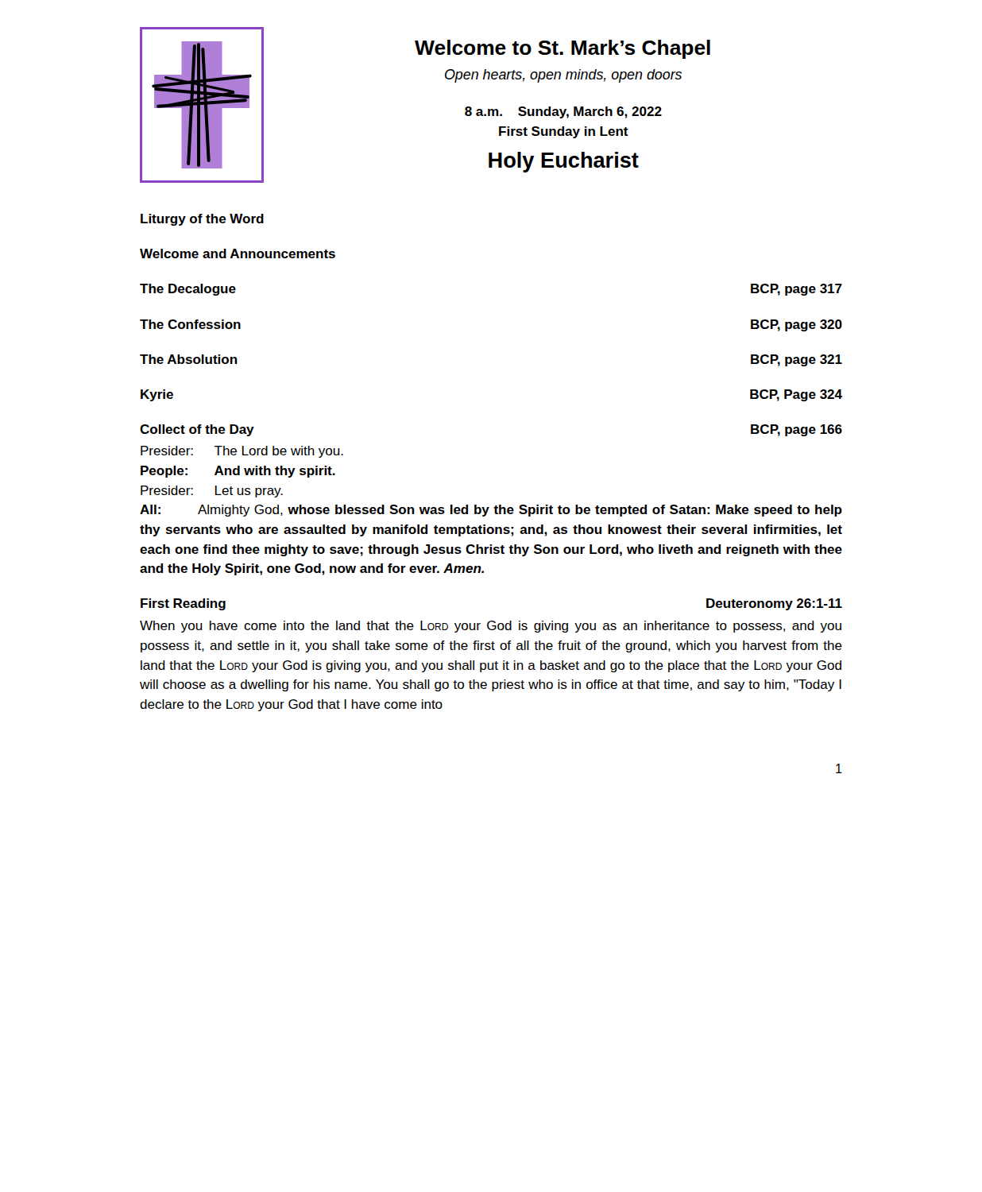Welcome to St. Mark’s Chapel
Open hearts, open minds, open doors
8 a.m. Sunday, March 6, 2022
First Sunday in Lent
Holy Eucharist
Liturgy of the Word
Welcome and Announcements
The Decalogue BCP, page 317
The Confession BCP, page 320
The Absolution BCP, page 321
Kyrie BCP, Page 324
Collect of the Day BCP, page 166
Presider: The Lord be with you.
People: And with thy spirit.
Presider: Let us pray.
All: Almighty God, whose blessed Son was led by the Spirit to be tempted of Satan: Make speed to help thy servants who are assaulted by manifold temptations; and, as thou knowest their several infirmities, let each one find thee mighty to save; through Jesus Christ thy Son our Lord, who liveth and reigneth with thee and the Holy Spirit, one God, now and for ever. Amen.
First Reading Deuteronomy 26:1-11
When you have come into the land that the Lord your God is giving you as an inheritance to possess, and you possess it, and settle in it, you shall take some of the first of all the fruit of the ground, which you harvest from the land that the Lord your God is giving you, and you shall put it in a basket and go to the place that the Lord your God will choose as a dwelling for his name. You shall go to the priest who is in office at that time, and say to him, "Today I declare to the Lord your God that I have come into
1